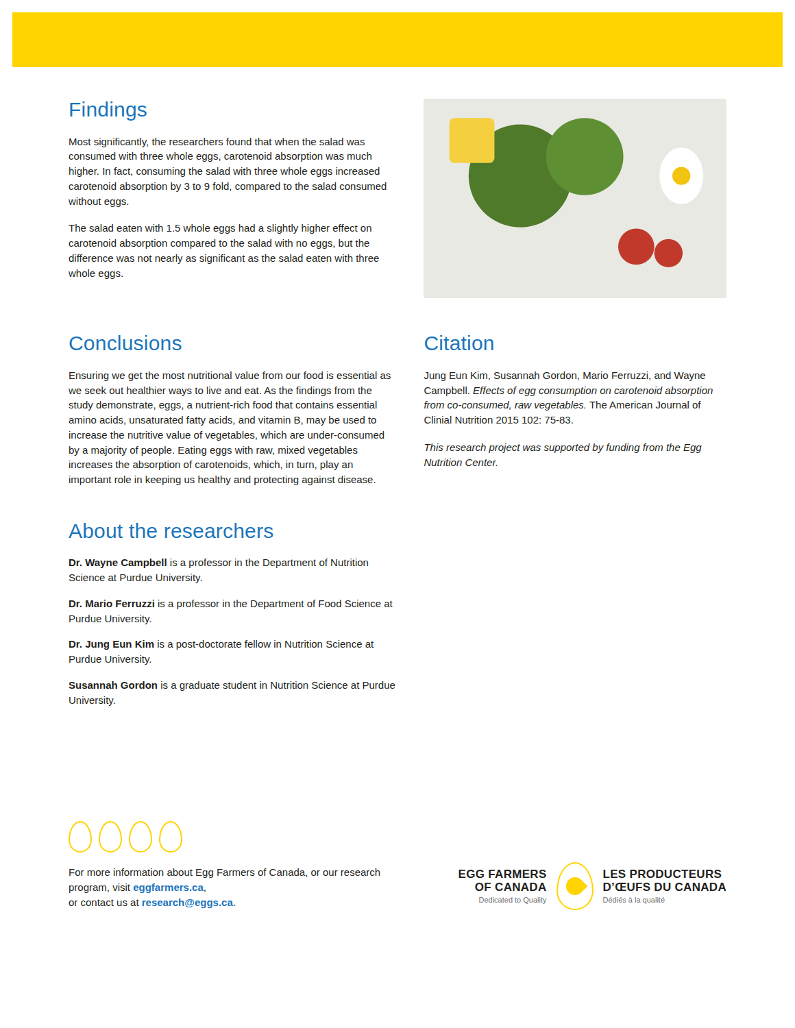Findings
Most significantly, the researchers found that when the salad was consumed with three whole eggs, carotenoid absorption was much higher. In fact, consuming the salad with three whole eggs increased carotenoid absorption by 3 to 9 fold, compared to the salad consumed without eggs.
The salad eaten with 1.5 whole eggs had a slightly higher effect on carotenoid absorption compared to the salad with no eggs, but the difference was not nearly as significant as the salad eaten with three whole eggs.
Conclusions
Ensuring we get the most nutritional value from our food is essential as we seek out healthier ways to live and eat. As the findings from the study demonstrate, eggs, a nutrient-rich food that contains essential amino acids, unsaturated fatty acids, and vitamin B, may be used to increase the nutritive value of vegetables, which are under-consumed by a majority of people. Eating eggs with raw, mixed vegetables increases the absorption of carotenoids, which, in turn, play an important role in keeping us healthy and protecting against disease.
About the researchers
Dr. Wayne Campbell is a professor in the Department of Nutrition Science at Purdue University.
Dr. Mario Ferruzzi is a professor in the Department of Food Science at Purdue University.
Dr. Jung Eun Kim is a post-doctorate fellow in Nutrition Science at Purdue University.
Susannah Gordon is a graduate student in Nutrition Science at Purdue University.
Citation
Jung Eun Kim, Susannah Gordon, Mario Ferruzzi, and Wayne Campbell. Effects of egg consumption on carotenoid absorption from co-consumed, raw vegetables. The American Journal of Clinial Nutrition 2015 102: 75-83.
This research project was supported by funding from the Egg Nutrition Center.
For more information about Egg Farmers of Canada, or our research program, visit eggfarmers.ca,
or contact us at research@eggs.ca.
EGG FARMERS OF CANADA Dedicated to Quality
LES PRODUCTEURS D’ŒUFS DU CANADA Dédiés à la qualité